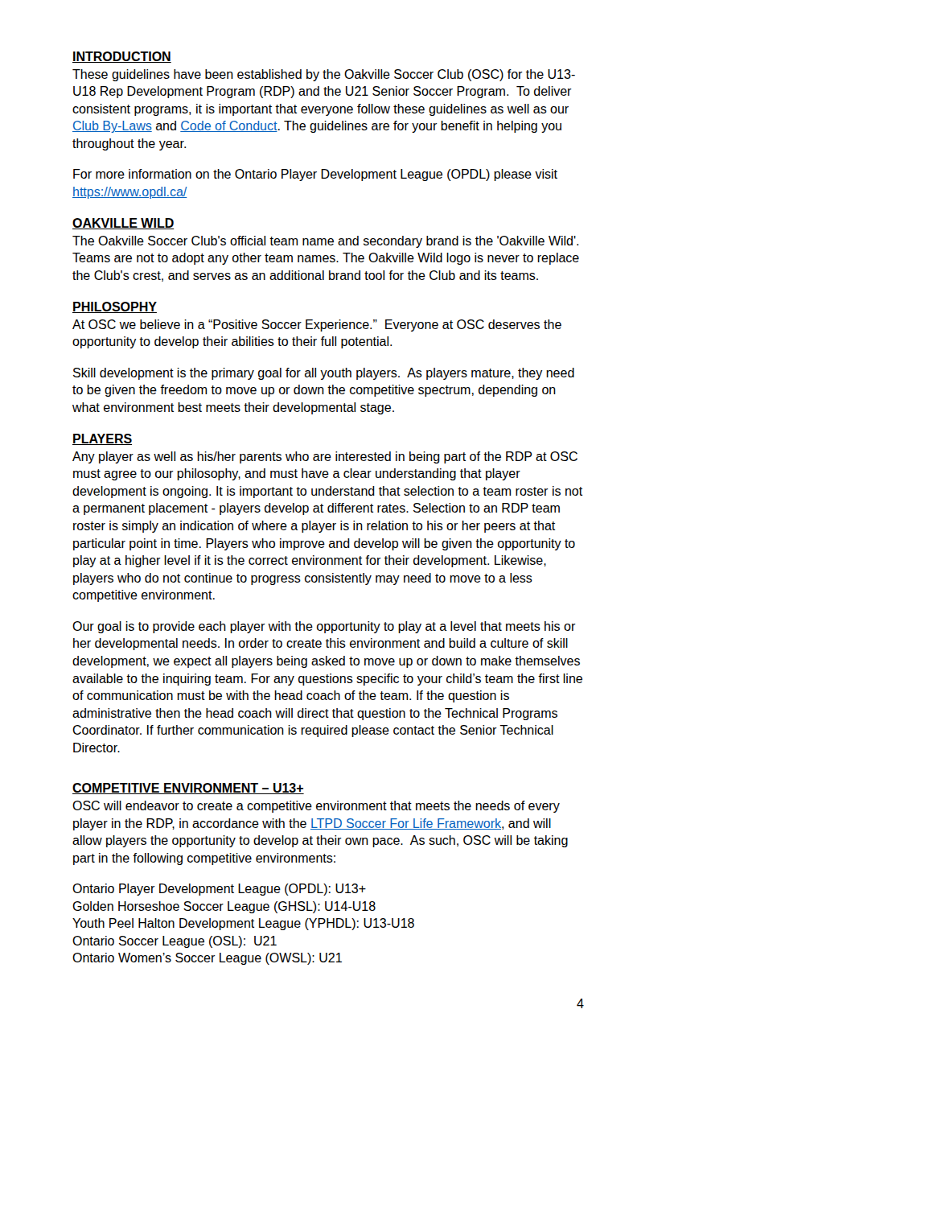INTRODUCTION
These guidelines have been established by the Oakville Soccer Club (OSC) for the U13-U18 Rep Development Program (RDP) and the U21 Senior Soccer Program. To deliver consistent programs, it is important that everyone follow these guidelines as well as our Club By-Laws and Code of Conduct. The guidelines are for your benefit in helping you throughout the year.
For more information on the Ontario Player Development League (OPDL) please visit https://www.opdl.ca/
OAKVILLE WILD
The Oakville Soccer Club's official team name and secondary brand is the 'Oakville Wild'. Teams are not to adopt any other team names. The Oakville Wild logo is never to replace the Club's crest, and serves as an additional brand tool for the Club and its teams.
PHILOSOPHY
At OSC we believe in a “Positive Soccer Experience.” Everyone at OSC deserves the opportunity to develop their abilities to their full potential.
Skill development is the primary goal for all youth players. As players mature, they need to be given the freedom to move up or down the competitive spectrum, depending on what environment best meets their developmental stage.
PLAYERS
Any player as well as his/her parents who are interested in being part of the RDP at OSC must agree to our philosophy, and must have a clear understanding that player development is ongoing. It is important to understand that selection to a team roster is not a permanent placement - players develop at different rates. Selection to an RDP team roster is simply an indication of where a player is in relation to his or her peers at that particular point in time. Players who improve and develop will be given the opportunity to play at a higher level if it is the correct environment for their development. Likewise, players who do not continue to progress consistently may need to move to a less competitive environment.
Our goal is to provide each player with the opportunity to play at a level that meets his or her developmental needs. In order to create this environment and build a culture of skill development, we expect all players being asked to move up or down to make themselves available to the inquiring team. For any questions specific to your child’s team the first line of communication must be with the head coach of the team. If the question is administrative then the head coach will direct that question to the Technical Programs Coordinator. If further communication is required please contact the Senior Technical Director.
COMPETITIVE ENVIRONMENT – U13+
OSC will endeavor to create a competitive environment that meets the needs of every player in the RDP, in accordance with the LTPD Soccer For Life Framework, and will allow players the opportunity to develop at their own pace. As such, OSC will be taking part in the following competitive environments:
Ontario Player Development League (OPDL): U13+
Golden Horseshoe Soccer League (GHSL): U14-U18
Youth Peel Halton Development League (YPHDL): U13-U18
Ontario Soccer League (OSL): U21
Ontario Women’s Soccer League (OWSL): U21
4